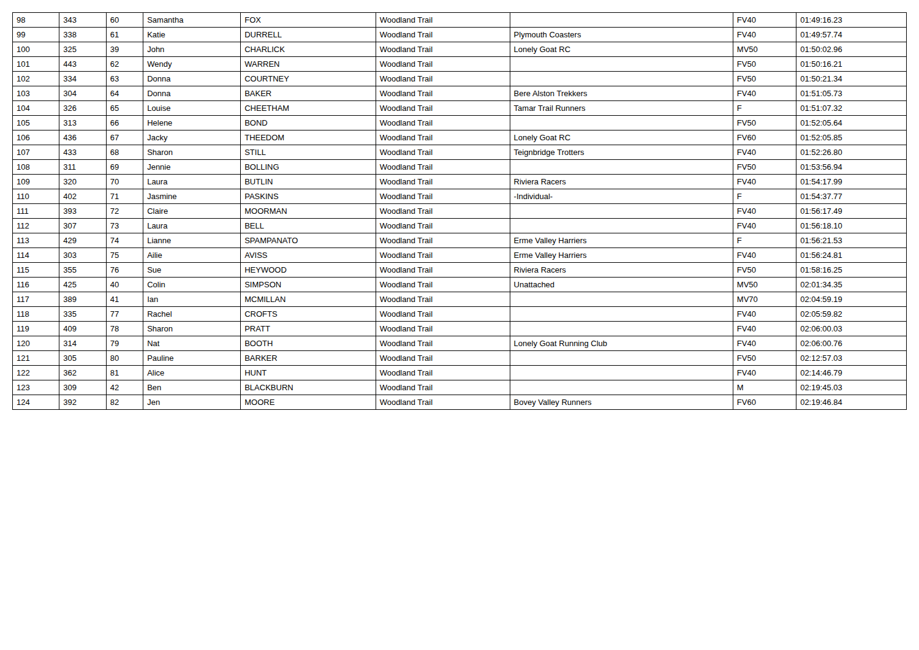| 98 | 343 | 60 | Samantha | FOX | Woodland Trail | | FV40 | 01:49:16.23 |
| 99 | 338 | 61 | Katie | DURRELL | Woodland Trail | Plymouth Coasters | FV40 | 01:49:57.74 |
| 100 | 325 | 39 | John | CHARLICK | Woodland Trail | Lonely Goat RC | MV50 | 01:50:02.96 |
| 101 | 443 | 62 | Wendy | WARREN | Woodland Trail | | FV50 | 01:50:16.21 |
| 102 | 334 | 63 | Donna | COURTNEY | Woodland Trail | | FV50 | 01:50:21.34 |
| 103 | 304 | 64 | Donna | BAKER | Woodland Trail | Bere Alston Trekkers | FV40 | 01:51:05.73 |
| 104 | 326 | 65 | Louise | CHEETHAM | Woodland Trail | Tamar Trail Runners | F | 01:51:07.32 |
| 105 | 313 | 66 | Helene | BOND | Woodland Trail | | FV50 | 01:52:05.64 |
| 106 | 436 | 67 | Jacky | THEEDOM | Woodland Trail | Lonely Goat RC | FV60 | 01:52:05.85 |
| 107 | 433 | 68 | Sharon | STILL | Woodland Trail | Teignbridge Trotters | FV40 | 01:52:26.80 |
| 108 | 311 | 69 | Jennie | BOLLING | Woodland Trail | | FV50 | 01:53:56.94 |
| 109 | 320 | 70 | Laura | BUTLIN | Woodland Trail | Riviera Racers | FV40 | 01:54:17.99 |
| 110 | 402 | 71 | Jasmine | PASKINS | Woodland Trail | -Individual- | F | 01:54:37.77 |
| 111 | 393 | 72 | Claire | MOORMAN | Woodland Trail | | FV40 | 01:56:17.49 |
| 112 | 307 | 73 | Laura | BELL | Woodland Trail | | FV40 | 01:56:18.10 |
| 113 | 429 | 74 | Lianne | SPAMPANATO | Woodland Trail | Erme Valley Harriers | F | 01:56:21.53 |
| 114 | 303 | 75 | Ailie | AVISS | Woodland Trail | Erme Valley Harriers | FV40 | 01:56:24.81 |
| 115 | 355 | 76 | Sue | HEYWOOD | Woodland Trail | Riviera Racers | FV50 | 01:58:16.25 |
| 116 | 425 | 40 | Colin | SIMPSON | Woodland Trail | Unattached | MV50 | 02:01:34.35 |
| 117 | 389 | 41 | Ian | MCMILLAN | Woodland Trail | | MV70 | 02:04:59.19 |
| 118 | 335 | 77 | Rachel | CROFTS | Woodland Trail | | FV40 | 02:05:59.82 |
| 119 | 409 | 78 | Sharon | PRATT | Woodland Trail | | FV40 | 02:06:00.03 |
| 120 | 314 | 79 | Nat | BOOTH | Woodland Trail | Lonely Goat Running Club | FV40 | 02:06:00.76 |
| 121 | 305 | 80 | Pauline | BARKER | Woodland Trail | | FV50 | 02:12:57.03 |
| 122 | 362 | 81 | Alice | HUNT | Woodland Trail | | FV40 | 02:14:46.79 |
| 123 | 309 | 42 | Ben | BLACKBURN | Woodland Trail | | M | 02:19:45.03 |
| 124 | 392 | 82 | Jen | MOORE | Woodland Trail | Bovey Valley Runners | FV60 | 02:19:46.84 |